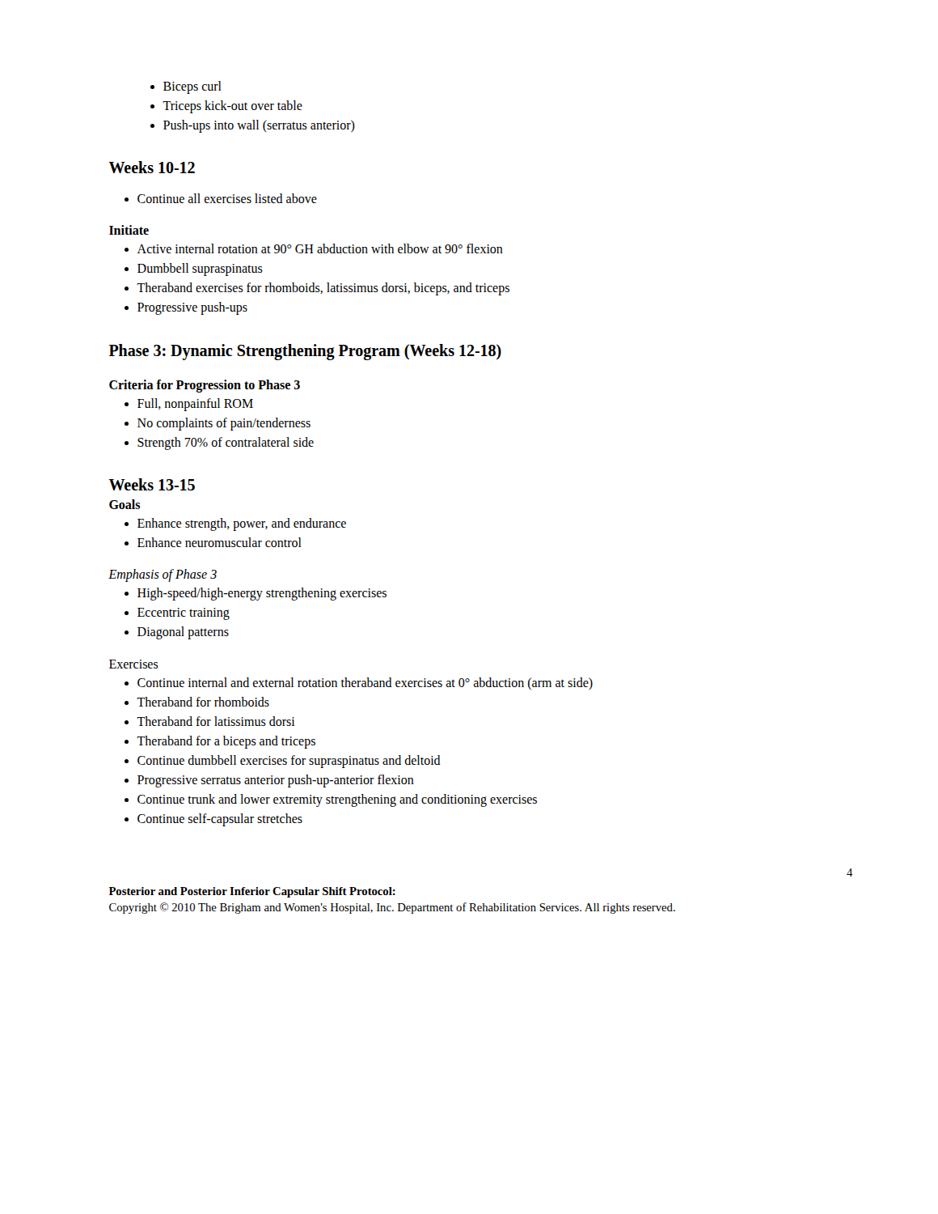Biceps curl
Triceps kick-out over table
Push-ups into wall (serratus anterior)
Weeks 10-12
Continue all exercises listed above
Initiate
Active internal rotation at 90° GH abduction with elbow at 90° flexion
Dumbbell supraspinatus
Theraband exercises for rhomboids, latissimus dorsi, biceps, and triceps
Progressive push-ups
Phase 3: Dynamic Strengthening Program (Weeks 12-18)
Criteria for Progression to Phase 3
Full, nonpainful ROM
No complaints of pain/tenderness
Strength 70% of contralateral side
Weeks 13-15
Goals
Enhance strength, power, and endurance
Enhance neuromuscular control
Emphasis of Phase 3
High-speed/high-energy strengthening exercises
Eccentric training
Diagonal patterns
Exercises
Continue internal and external rotation theraband exercises at 0° abduction (arm at side)
Theraband for rhomboids
Theraband for latissimus dorsi
Theraband for a biceps and triceps
Continue dumbbell exercises for supraspinatus and deltoid
Progressive serratus anterior push-up-anterior flexion
Continue trunk and lower extremity strengthening and conditioning exercises
Continue self-capsular stretches
4
Posterior and Posterior Inferior Capsular Shift Protocol:
Copyright © 2010 The Brigham and Women's Hospital, Inc. Department of Rehabilitation Services. All rights reserved.